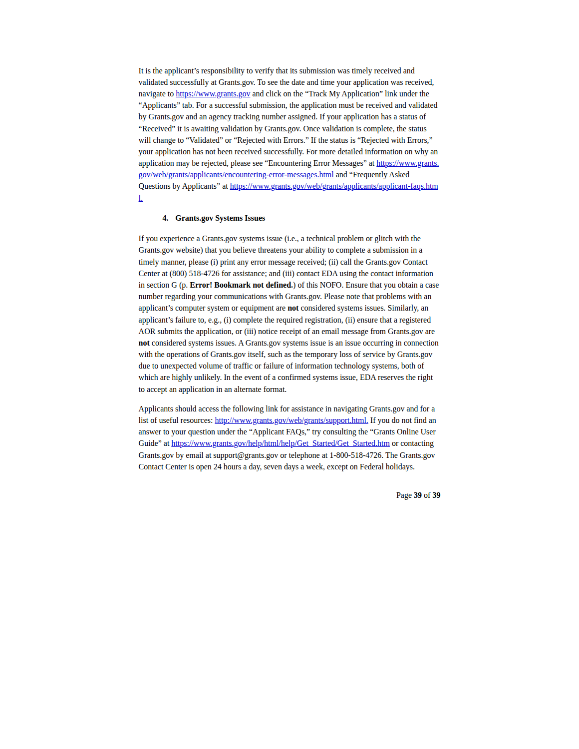It is the applicant’s responsibility to verify that its submission was timely received and validated successfully at Grants.gov. To see the date and time your application was received, navigate to https://www.grants.gov and click on the “Track My Application” link under the “Applicants” tab. For a successful submission, the application must be received and validated by Grants.gov and an agency tracking number assigned. If your application has a status of “Received” it is awaiting validation by Grants.gov. Once validation is complete, the status will change to “Validated” or “Rejected with Errors.” If the status is “Rejected with Errors,” your application has not been received successfully. For more detailed information on why an application may be rejected, please see “Encountering Error Messages” at https://www.grants.gov/web/grants/applicants/encountering-error-messages.html and “Frequently Asked Questions by Applicants” at https://www.grants.gov/web/grants/applicants/applicant-faqs.html.
4. Grants.gov Systems Issues
If you experience a Grants.gov systems issue (i.e., a technical problem or glitch with the Grants.gov website) that you believe threatens your ability to complete a submission in a timely manner, please (i) print any error message received; (ii) call the Grants.gov Contact Center at (800) 518-4726 for assistance; and (iii) contact EDA using the contact information in section G (p. Error! Bookmark not defined.) of this NOFO. Ensure that you obtain a case number regarding your communications with Grants.gov. Please note that problems with an applicant’s computer system or equipment are not considered systems issues. Similarly, an applicant’s failure to, e.g., (i) complete the required registration, (ii) ensure that a registered AOR submits the application, or (iii) notice receipt of an email message from Grants.gov are not considered systems issues. A Grants.gov systems issue is an issue occurring in connection with the operations of Grants.gov itself, such as the temporary loss of service by Grants.gov due to unexpected volume of traffic or failure of information technology systems, both of which are highly unlikely. In the event of a confirmed systems issue, EDA reserves the right to accept an application in an alternate format.
Applicants should access the following link for assistance in navigating Grants.gov and for a list of useful resources: http://www.grants.gov/web/grants/support.html. If you do not find an answer to your question under the “Applicant FAQs,” try consulting the “Grants Online User Guide” at https://www.grants.gov/help/html/help/Get_Started/Get_Started.htm or contacting Grants.gov by email at support@grants.gov or telephone at 1-800-518-4726. The Grants.gov Contact Center is open 24 hours a day, seven days a week, except on Federal holidays.
Page 39 of 39